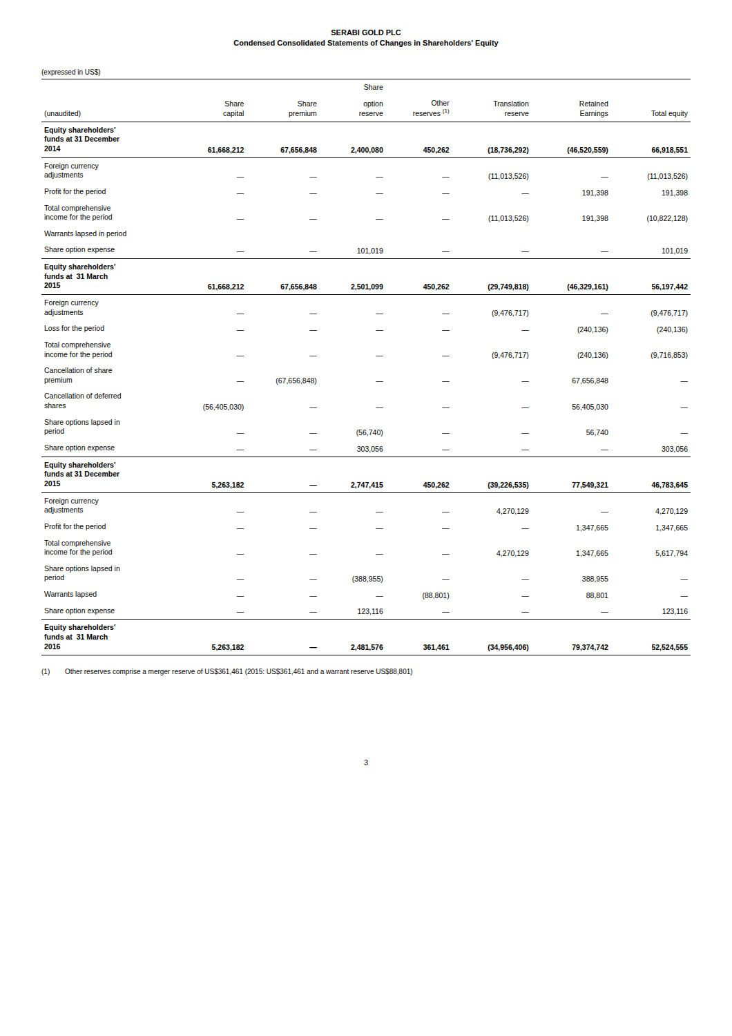SERABI GOLD PLC
Condensed Consolidated Statements of Changes in Shareholders' Equity
(expressed in US$)
| | | | Share | | | | |
| --- | --- | --- | --- | --- | --- | --- | --- |
| (unaudited) | Share capital | Share premium | option reserve | Other reserves (1) | Translation reserve | Retained Earnings | Total equity |
| Equity shareholders' funds at 31 December 2014 | 61,668,212 | 67,656,848 | 2,400,080 | 450,262 | (18,736,292) | (46,520,559) | 66,918,551 |
| Foreign currency adjustments | — | — | — | — | (11,013,526) | — | (11,013,526) |
| Profit for the period | — | — | — | — | — | 191,398 | 191,398 |
| Total comprehensive income for the period | — | — | — | — | (11,013,526) | 191,398 | (10,822,128) |
| Warrants lapsed in period | | | | | | | |
| Share option expense | — | — | 101,019 | — | — | — | 101,019 |
| Equity shareholders' funds at 31 March 2015 | 61,668,212 | 67,656,848 | 2,501,099 | 450,262 | (29,749,818) | (46,329,161) | 56,197,442 |
| Foreign currency adjustments | — | — | — | — | (9,476,717) | — | (9,476,717) |
| Loss for the period | — | — | — | — | — | (240,136) | (240,136) |
| Total comprehensive income for the period | — | — | — | — | (9,476,717) | (240,136) | (9,716,853) |
| Cancellation of share premium | — | (67,656,848) | — | — | — | 67,656,848 | — |
| Cancellation of deferred shares | (56,405,030) | — | — | — | — | 56,405,030 | — |
| Share options lapsed in period | — | — | (56,740) | — | — | 56,740 | — |
| Share option expense | — | — | 303,056 | — | — | — | 303,056 |
| Equity shareholders' funds at 31 December 2015 | 5,263,182 | — | 2,747,415 | 450,262 | (39,226,535) | 77,549,321 | 46,783,645 |
| Foreign currency adjustments | — | — | — | — | 4,270,129 | — | 4,270,129 |
| Profit for the period | — | — | — | — | — | 1,347,665 | 1,347,665 |
| Total comprehensive income for the period | — | — | — | — | 4,270,129 | 1,347,665 | 5,617,794 |
| Share options lapsed in period | — | — | (388,955) | — | — | 388,955 | — |
| Warrants lapsed | — | — | — | (88,801) | — | 88,801 | — |
| Share option expense | — | — | 123,116 | — | — | — | 123,116 |
| Equity shareholders' funds at 31 March 2016 | 5,263,182 | — | 2,481,576 | 361,461 | (34,956,406) | 79,374,742 | 52,524,555 |
(1) Other reserves comprise a merger reserve of US$361,461 (2015: US$361,461 and a warrant reserve US$88,801)
3